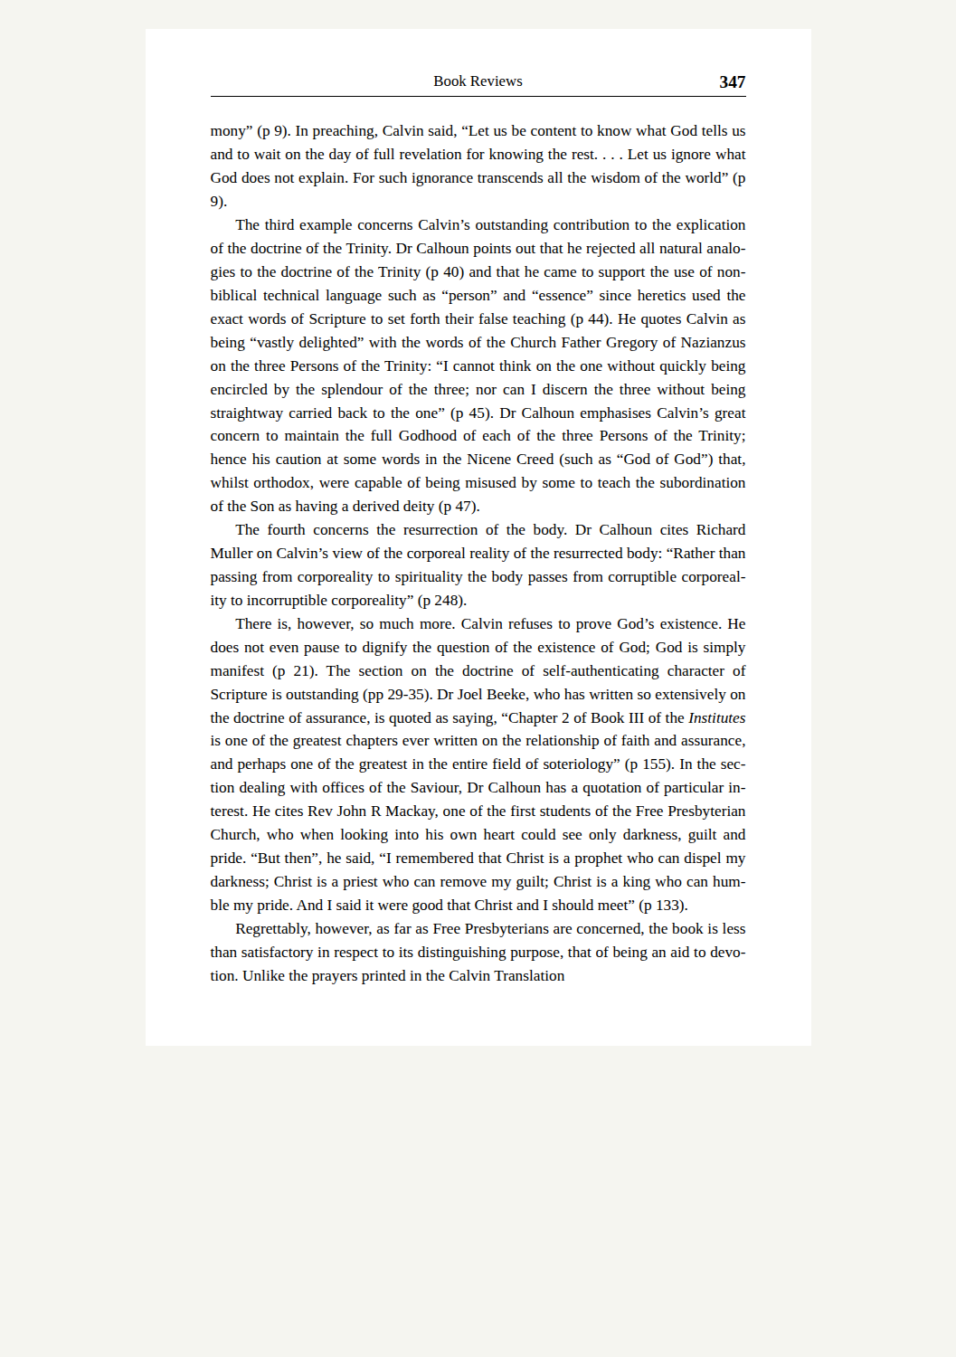Book Reviews 347
mony” (p 9). In preaching, Calvin said, “Let us be content to know what God tells us and to wait on the day of full revelation for knowing the rest. . . . Let us ignore what God does not explain. For such ignorance transcends all the wisdom of the world” (p 9).
The third example concerns Calvin’s outstanding contribution to the explication of the doctrine of the Trinity. Dr Calhoun points out that he rejected all natural analogies to the doctrine of the Trinity (p 40) and that he came to support the use of non-biblical technical language such as “person” and “essence” since heretics used the exact words of Scripture to set forth their false teaching (p 44). He quotes Calvin as being “vastly delighted” with the words of the Church Father Gregory of Nazianzus on the three Persons of the Trinity: “I cannot think on the one without quickly being encircled by the splendour of the three; nor can I discern the three without being straightway carried back to the one” (p 45). Dr Calhoun emphasises Calvin’s great concern to maintain the full Godhood of each of the three Persons of the Trinity; hence his caution at some words in the Nicene Creed (such as “God of God”) that, whilst orthodox, were capable of being misused by some to teach the subordination of the Son as having a derived deity (p 47).
The fourth concerns the resurrection of the body. Dr Calhoun cites Richard Muller on Calvin’s view of the corporeal reality of the resurrected body: “Rather than passing from corporeality to spirituality the body passes from corruptible corporeality to incorruptible corporeality” (p 248).
There is, however, so much more. Calvin refuses to prove God’s existence. He does not even pause to dignify the question of the existence of God; God is simply manifest (p 21). The section on the doctrine of self-authenticating character of Scripture is outstanding (pp 29-35). Dr Joel Beeke, who has written so extensively on the doctrine of assurance, is quoted as saying, “Chapter 2 of Book III of the Institutes is one of the greatest chapters ever written on the relationship of faith and assurance, and perhaps one of the greatest in the entire field of soteriology” (p 155). In the section dealing with offices of the Saviour, Dr Calhoun has a quotation of particular interest. He cites Rev John R Mackay, one of the first students of the Free Presbyterian Church, who when looking into his own heart could see only darkness, guilt and pride. “But then”, he said, “I remembered that Christ is a prophet who can dispel my darkness; Christ is a priest who can remove my guilt; Christ is a king who can humble my pride. And I said it were good that Christ and I should meet” (p 133).
Regrettably, however, as far as Free Presbyterians are concerned, the book is less than satisfactory in respect to its distinguishing purpose, that of being an aid to devotion. Unlike the prayers printed in the Calvin Translation